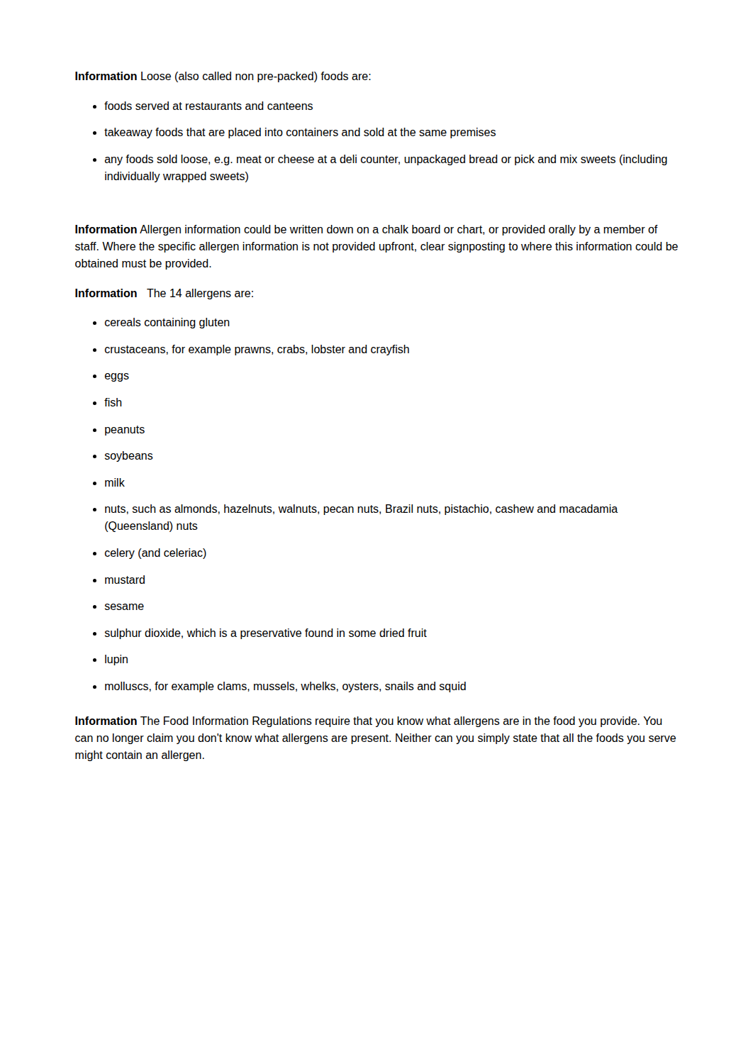Information Loose (also called non pre-packed) foods are:
foods served at restaurants and canteens
takeaway foods that are placed into containers and sold at the same premises
any foods sold loose, e.g. meat or cheese at a deli counter, unpackaged bread or pick and mix sweets (including individually wrapped sweets)
Information Allergen information could be written down on a chalk board or chart, or provided orally by a member of staff. Where the specific allergen information is not provided upfront, clear signposting to where this information could be obtained must be provided.
Information The 14 allergens are:
cereals containing gluten
crustaceans, for example prawns, crabs, lobster and crayfish
eggs
fish
peanuts
soybeans
milk
nuts, such as almonds, hazelnuts, walnuts, pecan nuts, Brazil nuts, pistachio, cashew and macadamia (Queensland) nuts
celery (and celeriac)
mustard
sesame
sulphur dioxide, which is a preservative found in some dried fruit
lupin
molluscs, for example clams, mussels, whelks, oysters, snails and squid
Information The Food Information Regulations require that you know what allergens are in the food you provide. You can no longer claim you don't know what allergens are present. Neither can you simply state that all the foods you serve might contain an allergen.